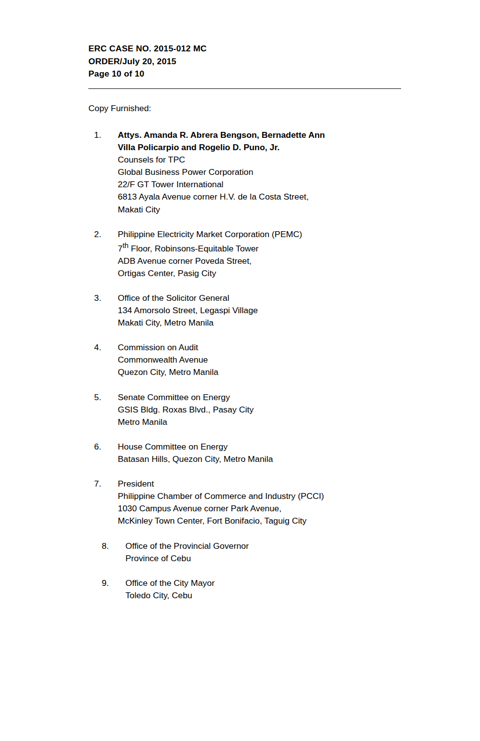ERC CASE NO. 2015-012 MC
ORDER/July 20, 2015
Page 10 of 10
Copy Furnished:
1.
Attys. Amanda R. Abrera Bengson, Bernadette Ann
Villa Policarpio and Rogelio D. Puno, Jr.
Counsels for TPC
Global Business Power Corporation
22/F GT Tower International
6813 Ayala Avenue corner H.V. de la Costa Street,
Makati City
2.
Philippine Electricity Market Corporation (PEMC)
7th Floor, Robinsons-Equitable Tower
ADB Avenue corner Poveda Street,
Ortigas Center, Pasig City
3.
Office of the Solicitor General
134 Amorsolo Street, Legaspi Village
Makati City, Metro Manila
4.
Commission on Audit
Commonwealth Avenue
Quezon City, Metro Manila
5.
Senate Committee on Energy
GSIS Bldg. Roxas Blvd., Pasay City
Metro Manila
6.
House Committee on Energy
Batasan Hills, Quezon City, Metro Manila
7.
President
Philippine Chamber of Commerce and Industry (PCCI)
1030 Campus Avenue corner Park Avenue,
McKinley Town Center, Fort Bonifacio, Taguig City
8.
Office of the Provincial Governor
Province of Cebu
9.
Office of the City Mayor
Toledo City, Cebu